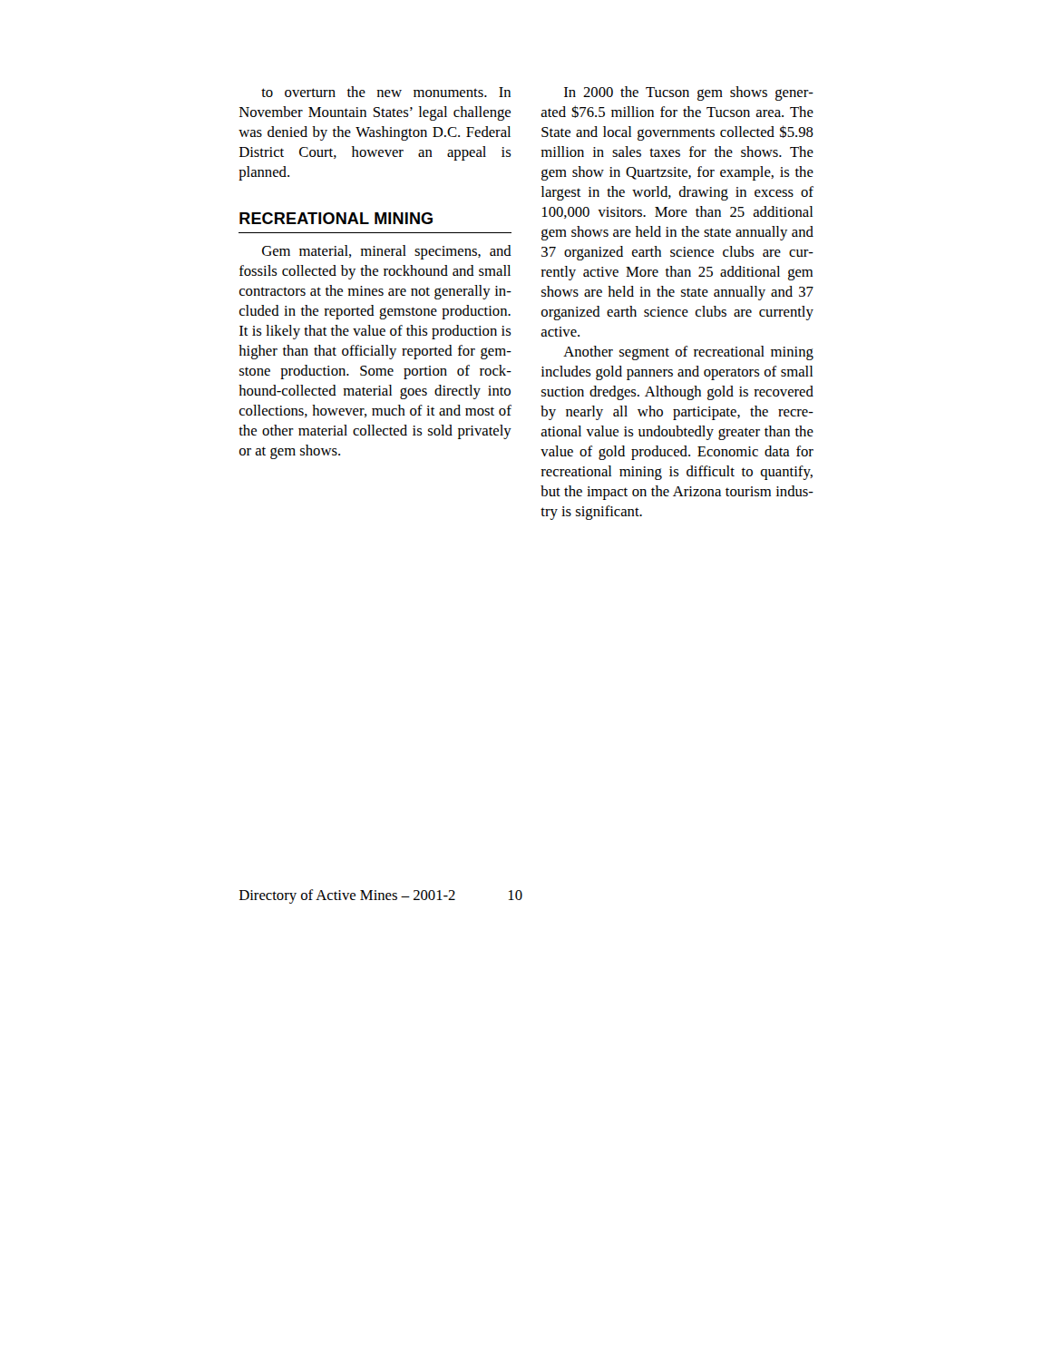to overturn the new monuments. In November Mountain States’ legal challenge was denied by the Washington D.C. Federal District Court, however an appeal is planned.
RECREATIONAL MINING
Gem material, mineral specimens, and fossils collected by the rockhound and small contractors at the mines are not generally included in the reported gemstone production. It is likely that the value of this production is higher than that officially reported for gemstone production. Some portion of rockhound-collected material goes directly into collections, however, much of it and most of the other material collected is sold privately or at gem shows.
In 2000 the Tucson gem shows generated $76.5 million for the Tucson area. The State and local governments collected $5.98 million in sales taxes for the shows. The gem show in Quartzsite, for example, is the largest in the world, drawing in excess of 100,000 visitors. More than 25 additional gem shows are held in the state annually and 37 organized earth science clubs are currently active More than 25 additional gem shows are held in the state annually and 37 organized earth science clubs are currently active.
Another segment of recreational mining includes gold panners and operators of small suction dredges. Although gold is recovered by nearly all who participate, the recreational value is undoubtedly greater than the value of gold produced. Economic data for recreational mining is difficult to quantify, but the impact on the Arizona tourism industry is significant.
Directory of Active Mines – 2001-2 10